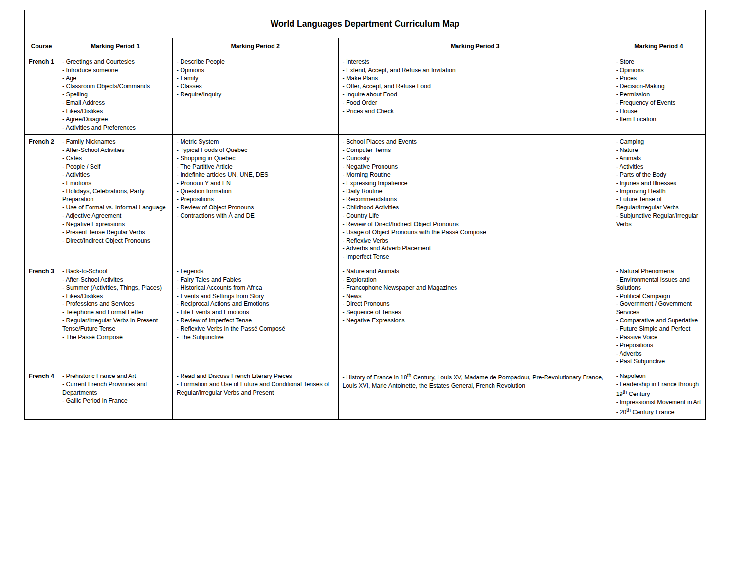World Languages Department Curriculum Map
| Course | Marking Period 1 | Marking Period 2 | Marking Period 3 | Marking Period 4 |
| --- | --- | --- | --- | --- |
| French 1 | Greetings and Courtesies Introduce someone Age Classroom Objects/Commands Spelling Email Address Likes/Dislikes Agree/Disagree Activities and Preferences | Describe People Opinions Family Classes Require/Inquiry | Interests Extend, Accept, and Refuse an Invitation Make Plans Offer, Accept, and Refuse Food Inquire about Food Food Order Prices and Check | Store Opinions Prices Decision-Making Permission Frequency of Events House Item Location |
| French 2 | Family Nicknames After-School Activities Cafés People / Self Activities Emotions Holidays, Celebrations, Party Preparation Use of Formal vs. Informal Language Adjective Agreement Negative Expressions Present Tense Regular Verbs Direct/Indirect Object Pronouns | Metric System Typical Foods of Quebec Shopping in Quebec The Partitive Article Indefinite articles UN, UNE, DES Pronoun Y and EN Question formation Prepositions Review of Object Pronouns Contractions with À and DE | School Places and Events Computer Terms Curiosity Negative Pronouns Morning Routine Expressing Impatience Daily Routine Recommendations Childhood Activities Country Life Review of Direct/Indirect Object Pronouns Usage of Object Pronouns with the Passé Compose Reflexive Verbs Adverbs and Adverb Placement Imperfect Tense | Camping Nature Animals Activities Parts of the Body Injuries and Illnesses Improving Health Future Tense of Regular/Irregular Verbs Subjunctive Regular/Irregular Verbs |
| French 3 | Back-to-School After-School Activites Summer (Activities, Things, Places) Likes/Dislikes Professions and Services Telephone and Formal Letter Regular/Irregular Verbs in Present Tense/Future Tense The Passé Composé | Legends Fairy Tales and Fables Historical Accounts from Africa Events and Settings from Story Reciprocal Actions and Emotions Life Events and Emotions Review of Imperfect Tense Reflexive Verbs in the Passé Composé The Subjunctive | Nature and Animals Exploration Francophone Newspaper and Magazines News Direct Pronouns Sequence of Tenses Negative Expressions | Natural Phenomena Environmental Issues and Solutions Political Campaign Government / Government Services Comparative and Superlative Future Simple and Perfect Passive Voice Prepositions Adverbs Past Subjunctive |
| French 4 | Prehistoric France and Art Current French Provinces and Departments Gallic Period in France | Read and Discuss French Literary Pieces Formation and Use of Future and Conditional Tenses of Regular/Irregular Verbs and Present | History of France in 18 th Century, Louis XV, Madame de Pompadour, Pre-Revolutionary France, Louis XVI, Marie Antoinette, the Estates General, French Revolution | Napoleon Leadership in France through 19 th Century Impressionist Movement in Art 20 th Century France |